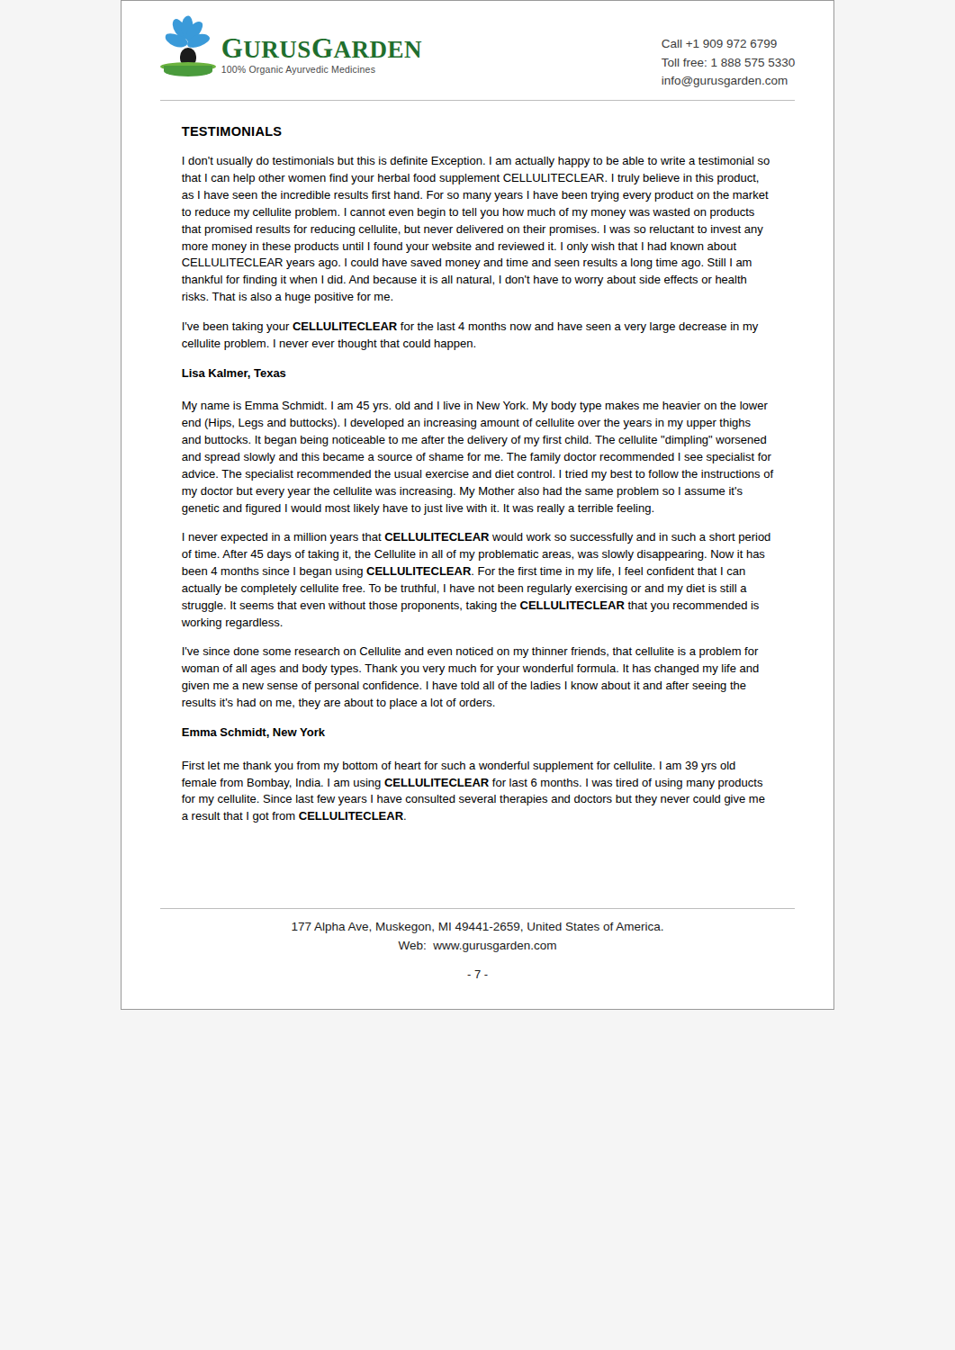GURUS GARDEN
100% Organic Ayurvedic Medicines
Call +1 909 972 6799
Toll free: 1 888 575 5330
info@gurusgarden.com
TESTIMONIALS
I don't usually do testimonials but this is definite Exception. I am actually happy to be able to write a testimonial so that I can help other women find your herbal food supplement CELLULITECLEAR. I truly believe in this product, as I have seen the incredible results first hand. For so many years I have been trying every product on the market to reduce my cellulite problem. I cannot even begin to tell you how much of my money was wasted on products that promised results for reducing cellulite, but never delivered on their promises. I was so reluctant to invest any more money in these products until I found your website and reviewed it. I only wish that I had known about CELLULITECLEAR years ago. I could have saved money and time and seen results a long time ago. Still I am thankful for finding it when I did. And because it is all natural, I don't have to worry about side effects or health risks. That is also a huge positive for me.
I've been taking your CELLULITECLEAR for the last 4 months now and have seen a very large decrease in my cellulite problem. I never ever thought that could happen.
Lisa Kalmer, Texas
My name is Emma Schmidt. I am 45 yrs. old and I live in New York. My body type makes me heavier on the lower end (Hips, Legs and buttocks). I developed an increasing amount of cellulite over the years in my upper thighs and buttocks. It began being noticeable to me after the delivery of my first child. The cellulite "dimpling" worsened and spread slowly and this became a source of shame for me. The family doctor recommended I see specialist for advice. The specialist recommended the usual exercise and diet control. I tried my best to follow the instructions of my doctor but every year the cellulite was increasing. My Mother also had the same problem so I assume it's genetic and figured I would most likely have to just live with it. It was really a terrible feeling.
I never expected in a million years that CELLULITECLEAR would work so successfully and in such a short period of time. After 45 days of taking it, the Cellulite in all of my problematic areas, was slowly disappearing. Now it has been 4 months since I began using CELLULITECLEAR. For the first time in my life, I feel confident that I can actually be completely cellulite free. To be truthful, I have not been regularly exercising or and my diet is still a struggle. It seems that even without those proponents, taking the CELLULITECLEAR that you recommended is working regardless.
I've since done some research on Cellulite and even noticed on my thinner friends, that cellulite is a problem for woman of all ages and body types. Thank you very much for your wonderful formula. It has changed my life and given me a new sense of personal confidence. I have told all of the ladies I know about it and after seeing the results it's had on me, they are about to place a lot of orders.
Emma Schmidt, New York
First let me thank you from my bottom of heart for such a wonderful supplement for cellulite. I am 39 yrs old female from Bombay, India. I am using CELLULITECLEAR for last 6 months. I was tired of using many products for my cellulite. Since last few years I have consulted several therapies and doctors but they never could give me a result that I got from CELLULITECLEAR.
177 Alpha Ave, Muskegon, MI 49441-2659, United States of America.
Web: www.gurusgarden.com
- 7 -